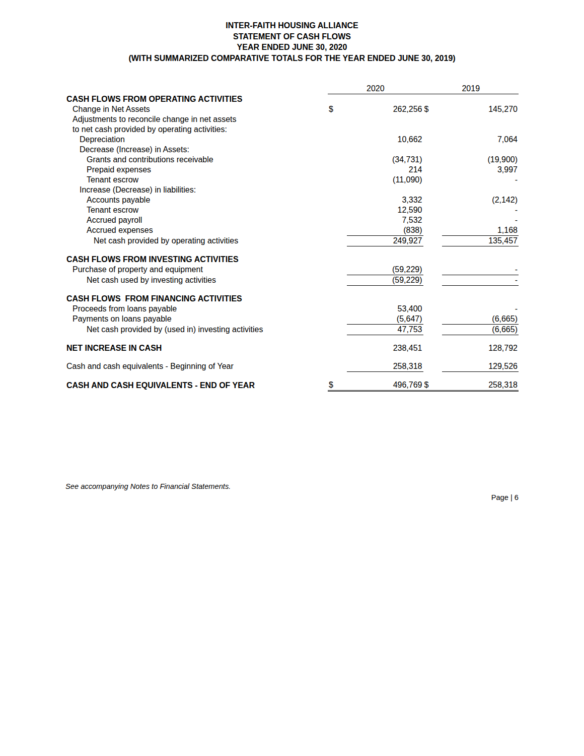INTER-FAITH HOUSING ALLIANCE
STATEMENT OF CASH FLOWS
YEAR ENDED JUNE 30, 2020
(WITH SUMMARIZED COMPARATIVE TOTALS FOR THE YEAR ENDED JUNE 30, 2019)
| | 2020 | 2019 |
| CASH FLOWS FROM OPERATING ACTIVITIES | | | | |
| Change in Net Assets | $ | 262,256 | $ | 145,270 |
| Adjustments to reconcile change in net assets | | | | |
| to net cash provided by operating activities: | | | | |
| Depreciation | | 10,662 | | 7,064 |
| Decrease (Increase) in Assets: | | | | |
| Grants and contributions receivable | | (34,731) | | (19,900) |
| Prepaid expenses | | 214 | | 3,997 |
| Tenant escrow | | (11,090) | | - |
| Increase (Decrease) in liabilities: | | | | |
| Accounts payable | | 3,332 | | (2,142) |
| Tenant escrow | | 12,590 | | - |
| Accrued payroll | | 7,532 | | - |
| Accrued expenses | | (838) | | 1,168 |
| Net cash provided by operating activities | | 249,927 | | 135,457 |
| CASH FLOWS FROM INVESTING ACTIVITIES | | | | |
| Purchase of property and equipment | | (59,229) | | - |
| Net cash used by investing activities | | (59,229) | | - |
| CASH FLOWS FROM FINANCING ACTIVITIES | | | | |
| Proceeds from loans payable | | 53,400 | | - |
| Payments on loans payable | | (5,647) | | (6,665) |
| Net cash provided by (used in) investing activities | | 47,753 | | (6,665) |
| NET INCREASE IN CASH | | 238,451 | | 128,792 |
| Cash and cash equivalents - Beginning of Year | | 258,318 | | 129,526 |
| CASH AND CASH EQUIVALENTS - END OF YEAR | $ | 496,769 | $ | 258,318 |
See accompanying Notes to Financial Statements.
Page | 6